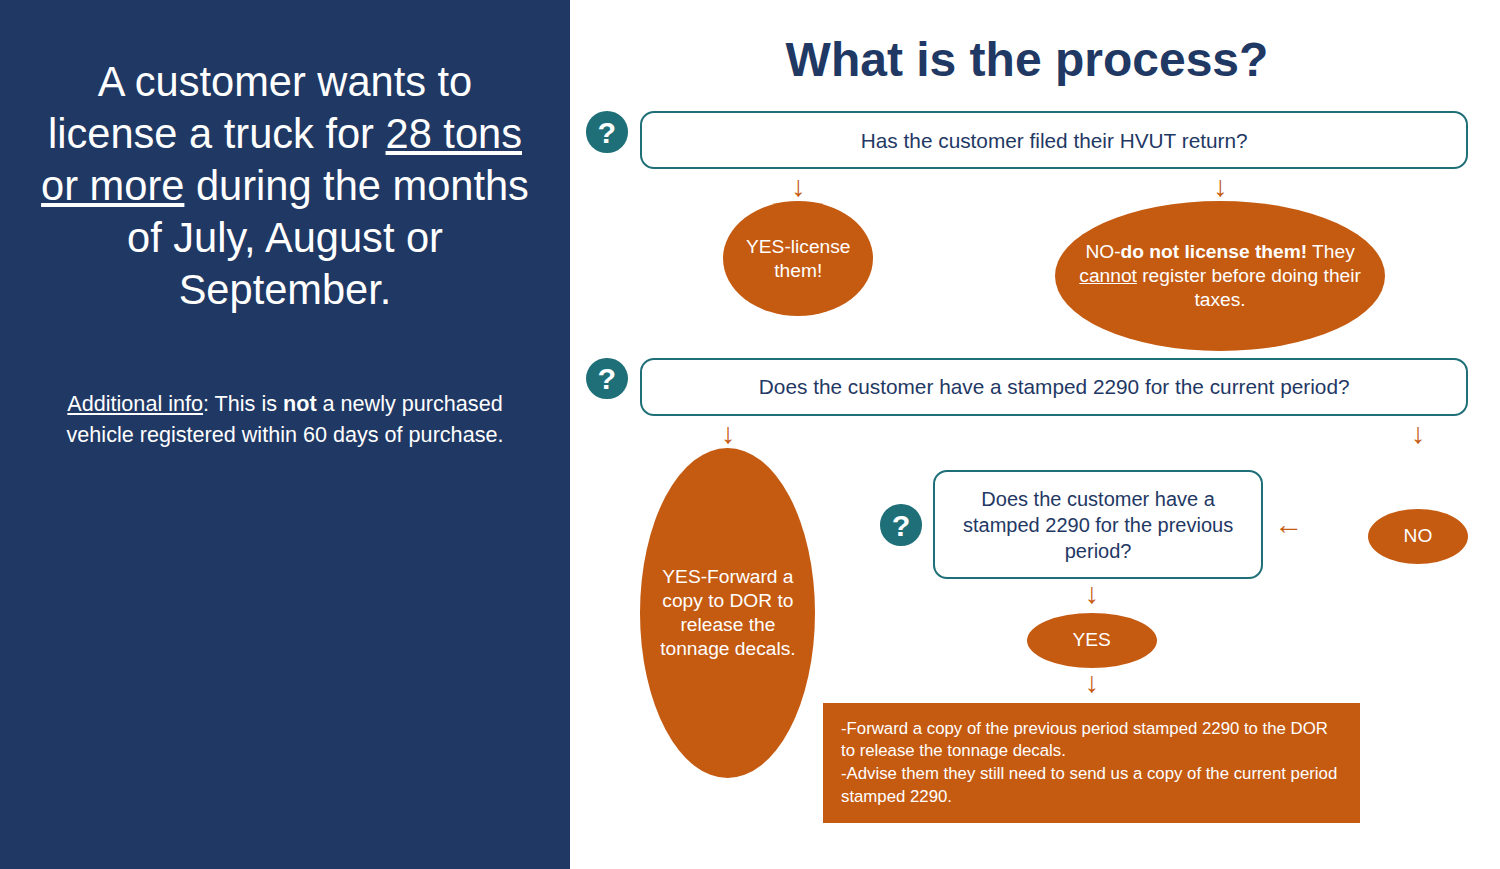A customer wants to license a truck for 28 tons or more during the months of July, August or September.
Additional info: This is not a newly purchased vehicle registered within 60 days of purchase.
What is the process?
?
Has the customer filed their HVUT return?
↓
YES-license them!
↓
NO-do not license them! They cannot register before doing their taxes.
?
Does the customer have a stamped 2290 for the current period?
↓
YES-Forward a copy to DOR to release the tonnage decals.
?
Does the customer have a stamped 2290 for the previous period?
←
↓
YES
↓
-Forward a copy of the previous period stamped 2290 to the DOR to release the tonnage decals.
-Advise them they still need to send us a copy of the current period stamped 2290.
↓
NO